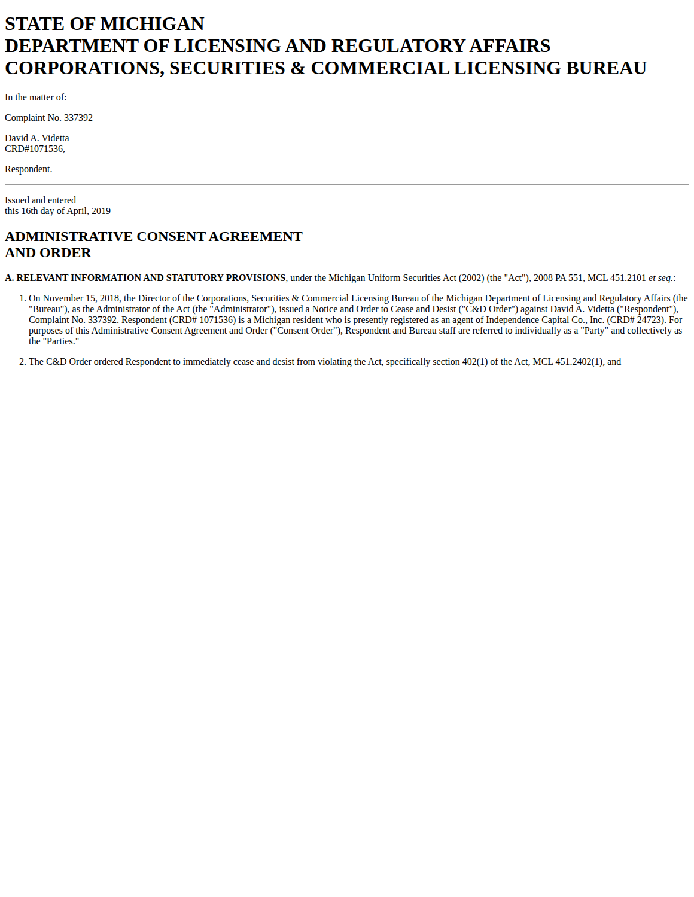STATE OF MICHIGAN
DEPARTMENT OF LICENSING AND REGULATORY AFFAIRS
CORPORATIONS, SECURITIES & COMMERCIAL LICENSING BUREAU
In the matter of:
Complaint No. 337392
David A. Videtta
CRD#1071536,
Respondent.
Issued and entered
this 16th day of April, 2019
ADMINISTRATIVE CONSENT AGREEMENT
AND ORDER
A. RELEVANT INFORMATION AND STATUTORY PROVISIONS, under the Michigan Uniform Securities Act (2002) (the "Act"), 2008 PA 551, MCL 451.2101 et seq.:
On November 15, 2018, the Director of the Corporations, Securities & Commercial Licensing Bureau of the Michigan Department of Licensing and Regulatory Affairs (the "Bureau"), as the Administrator of the Act (the "Administrator"), issued a Notice and Order to Cease and Desist ("C&D Order") against David A. Videtta ("Respondent"), Complaint No. 337392. Respondent (CRD# 1071536) is a Michigan resident who is presently registered as an agent of Independence Capital Co., Inc. (CRD# 24723). For purposes of this Administrative Consent Agreement and Order ("Consent Order"), Respondent and Bureau staff are referred to individually as a "Party" and collectively as the "Parties."
The C&D Order ordered Respondent to immediately cease and desist from violating the Act, specifically section 402(1) of the Act, MCL 451.2402(1), and